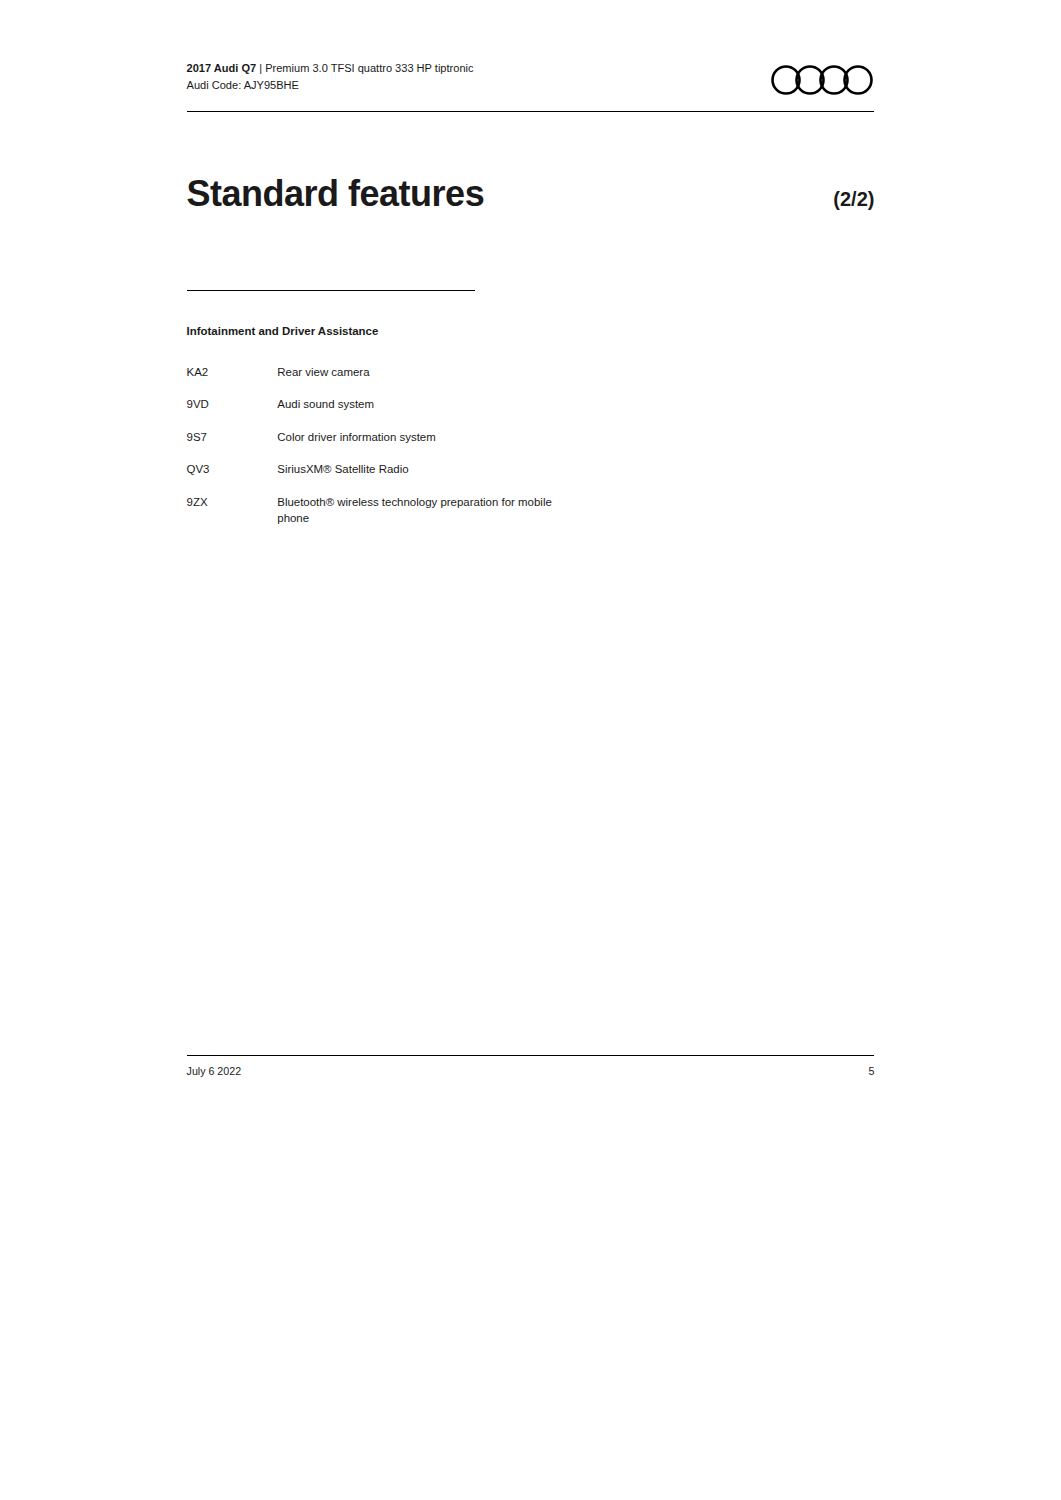2017 Audi Q7 | Premium 3.0 TFSI quattro 333 HP tiptronic
Audi Code: AJY95BHE
Standard features
(2/2)
Infotainment and Driver Assistance
| KA2 | Rear view camera |
| 9VD | Audi sound system |
| 9S7 | Color driver information system |
| QV3 | SiriusXM® Satellite Radio |
| 9ZX | Bluetooth® wireless technology preparation for mobile phone |
July 6 2022 5